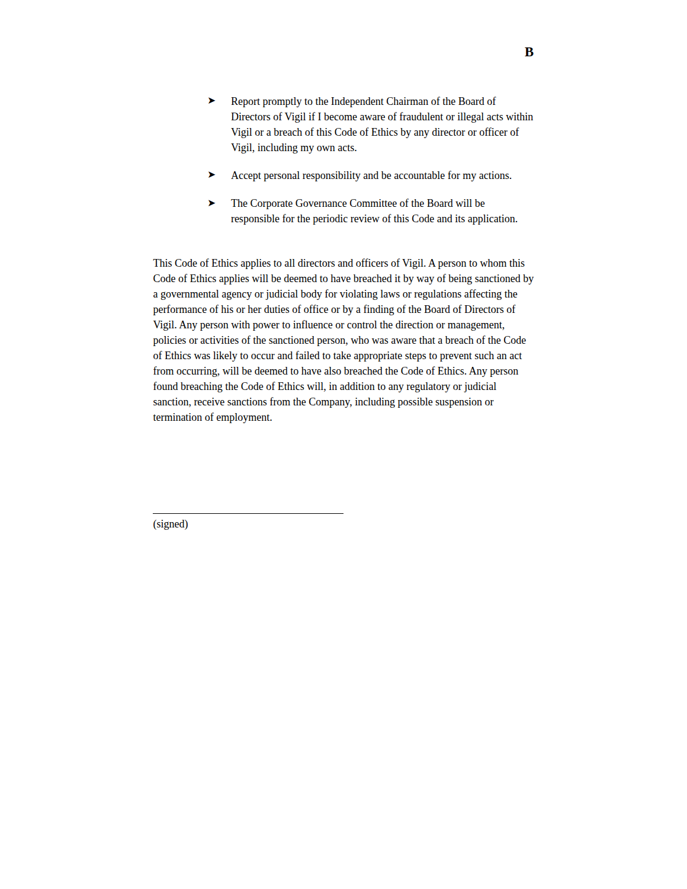B
Report promptly to the Independent Chairman of the Board of Directors of Vigil if I become aware of fraudulent or illegal acts within Vigil or a breach of this Code of Ethics by any director or officer of Vigil, including my own acts.
Accept personal responsibility and be accountable for my actions.
The Corporate Governance Committee of the Board will be responsible for the periodic review of this Code and its application.
This Code of Ethics applies to all directors and officers of Vigil. A person to whom this Code of Ethics applies will be deemed to have breached it by way of being sanctioned by a governmental agency or judicial body for violating laws or regulations affecting the performance of his or her duties of office or by a finding of the Board of Directors of Vigil. Any person with power to influence or control the direction or management, policies or activities of the sanctioned person, who was aware that a breach of the Code of Ethics was likely to occur and failed to take appropriate steps to prevent such an act from occurring, will be deemed to have also breached the Code of Ethics. Any person found breaching the Code of Ethics will, in addition to any regulatory or judicial sanction, receive sanctions from the Company, including possible suspension or termination of employment.
(signed)